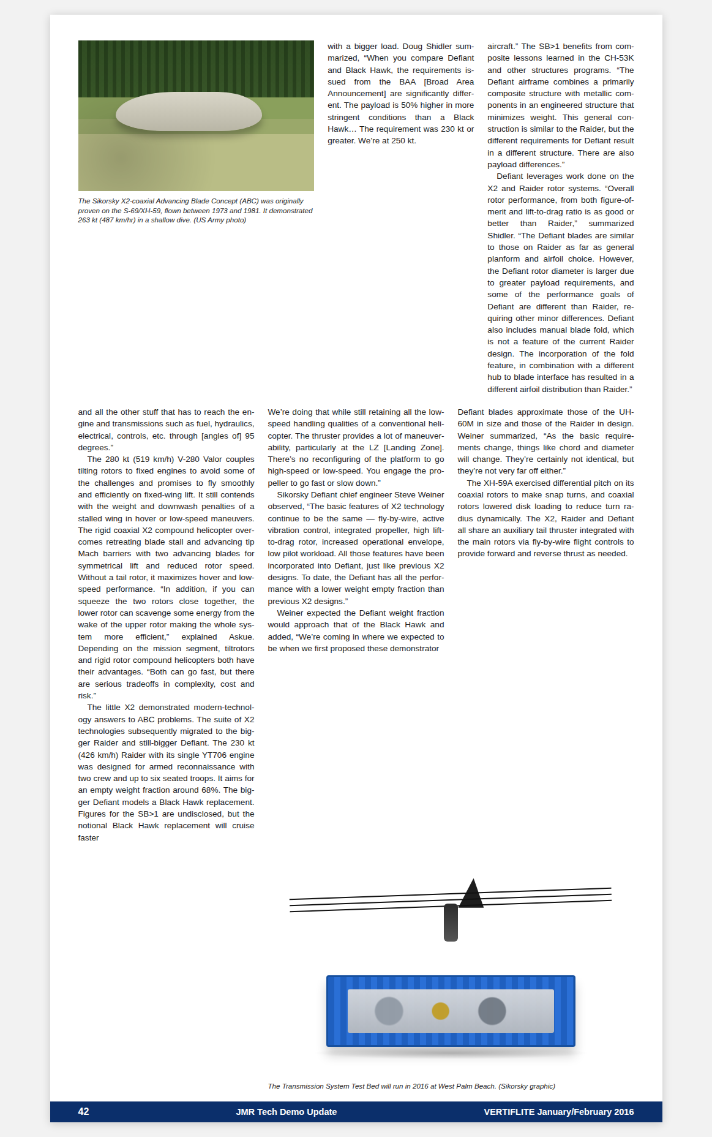The Sikorsky X2-coaxial Advancing Blade Concept (ABC) was originally proven on the S-69/XH-59, flown between 1973 and 1981. It demonstrated 263 kt (487 km/hr) in a shallow dive. (US Army photo)
with a bigger load. Doug Shidler summarized, “When you compare Defiant and Black Hawk, the requirements issued from the BAA [Broad Area Announcement] are significantly different. The payload is 50% higher in more stringent conditions than a Black Hawk… The requirement was 230 kt or greater. We’re at 250 kt.
aircraft.” The SB>1 benefits from composite lessons learned in the CH-53K and other structures programs. “The Defiant airframe combines a primarily composite structure with metallic components in an engineered structure that minimizes weight. This general construction is similar to the Raider, but the different requirements for Defiant result in a different structure. There are also payload differences.”
Defiant leverages work done on the X2 and Raider rotor systems. “Overall rotor performance, from both figure-of-merit and lift-to-drag ratio is as good or better than Raider,” summarized Shidler. “The Defiant blades are similar to those on Raider as far as general planform and airfoil choice. However, the Defiant rotor diameter is larger due to greater payload requirements, and some of the performance goals of Defiant are different than Raider, requiring other minor differences. Defiant also includes manual blade fold, which is not a feature of the current Raider design. The incorporation of the fold feature, in combination with a different hub to blade interface has resulted in a different airfoil distribution than Raider.”
and all the other stuff that has to reach the engine and transmissions such as fuel, hydraulics, electrical, controls, etc. through [angles of] 95 degrees.”
The 280 kt (519 km/h) V-280 Valor couples tilting rotors to fixed engines to avoid some of the challenges and promises to fly smoothly and efficiently on fixed-wing lift. It still contends with the weight and downwash penalties of a stalled wing in hover or low-speed maneuvers. The rigid coaxial X2 compound helicopter overcomes retreating blade stall and advancing tip Mach barriers with two advancing blades for symmetrical lift and reduced rotor speed. Without a tail rotor, it maximizes hover and low-speed performance. “In addition, if you can squeeze the two rotors close together, the lower rotor can scavenge some energy from the wake of the upper rotor making the whole system more efficient,” explained Askue. Depending on the mission segment, tiltrotors and rigid rotor compound helicopters both have their advantages. “Both can go fast, but there are serious tradeoffs in complexity, cost and risk.”
The little X2 demonstrated modern-technology answers to ABC problems. The suite of X2 technologies subsequently migrated to the bigger Raider and still-bigger Defiant. The 230 kt (426 km/h) Raider with its single YT706 engine was designed for armed reconnaissance with two crew and up to six seated troops. It aims for an empty weight fraction around 68%. The bigger Defiant models a Black Hawk replacement. Figures for the SB>1 are undisclosed, but the notional Black Hawk replacement will cruise faster
We’re doing that while still retaining all the low-speed handling qualities of a conventional helicopter. The thruster provides a lot of maneuverability, particularly at the LZ [Landing Zone]. There’s no reconfiguring of the platform to go high-speed or low-speed. You engage the propeller to go fast or slow down.”
Sikorsky Defiant chief engineer Steve Weiner observed, “The basic features of X2 technology continue to be the same — fly-by-wire, active vibration control, integrated propeller, high lift-to-drag rotor, increased operational envelope, low pilot workload. All those features have been incorporated into Defiant, just like previous X2 designs. To date, the Defiant has all the performance with a lower weight empty fraction than previous X2 designs.”
Weiner expected the Defiant weight fraction would approach that of the Black Hawk and added, “We’re coming in where we expected to be when we first proposed these demonstrator
Defiant blades approximate those of the UH-60M in size and those of the Raider in design. Weiner summarized, “As the basic requirements change, things like chord and diameter will change. They’re certainly not identical, but they’re not very far off either.”
The XH-59A exercised differential pitch on its coaxial rotors to make snap turns, and coaxial rotors lowered disk loading to reduce turn radius dynamically. The X2, Raider and Defiant all share an auxiliary tail thruster integrated with the main rotors via fly-by-wire flight controls to provide forward and reverse thrust as needed.
The Transmission System Test Bed will run in 2016 at West Palm Beach. (Sikorsky graphic)
42 JMR Tech Demo Update VERTIFLITE January/February 2016